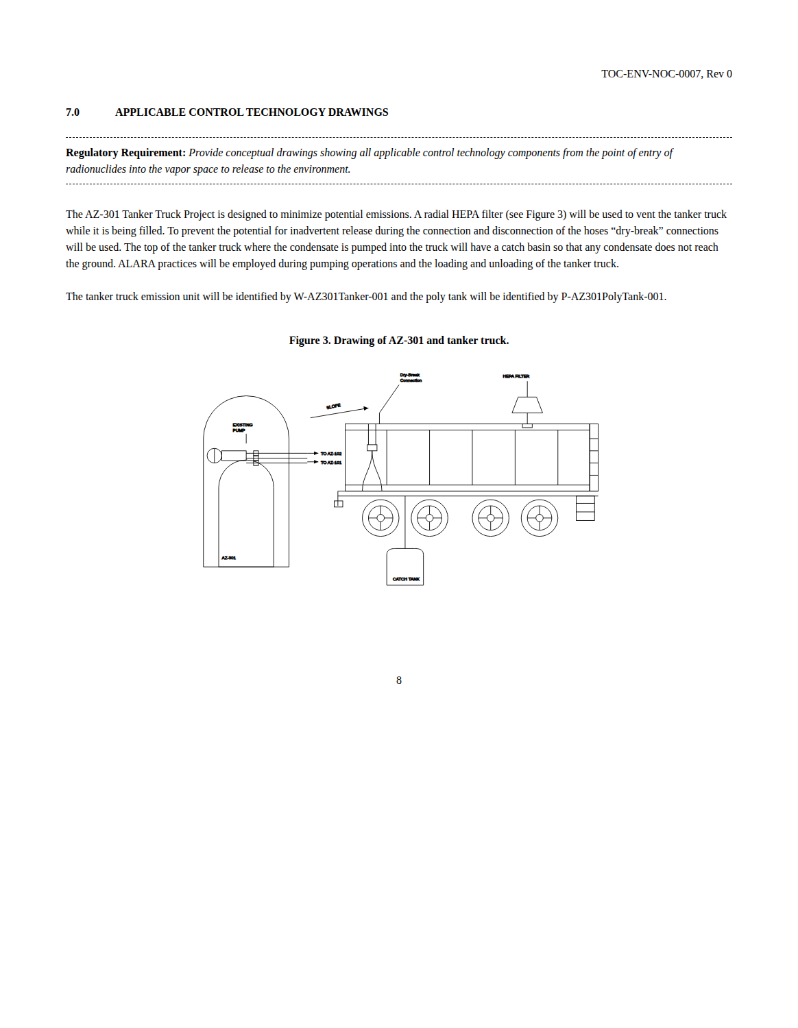TOC-ENV-NOC-0007, Rev 0
7.0 Applicable Control Technology Drawings
Regulatory Requirement: Provide conceptual drawings showing all applicable control technology components from the point of entry of radionuclides into the vapor space to release to the environment.
The AZ-301 Tanker Truck Project is designed to minimize potential emissions. A radial HEPA filter (see Figure 3) will be used to vent the tanker truck while it is being filled. To prevent the potential for inadvertent release during the connection and disconnection of the hoses “dry-break” connections will be used. The top of the tanker truck where the condensate is pumped into the truck will have a catch basin so that any condensate does not reach the ground. ALARA practices will be employed during pumping operations and the loading and unloading of the tanker truck.
The tanker truck emission unit will be identified by W-AZ301Tanker-001 and the poly tank will be identified by P-AZ301PolyTank-001.
Figure 3. Drawing of AZ-301 and tanker truck.
Dry-Break Connection HEPA FILTER SLOPE EXISTING PUMP AZ-301 TO AZ-102 TO AZ-101 CATCH TANK
8